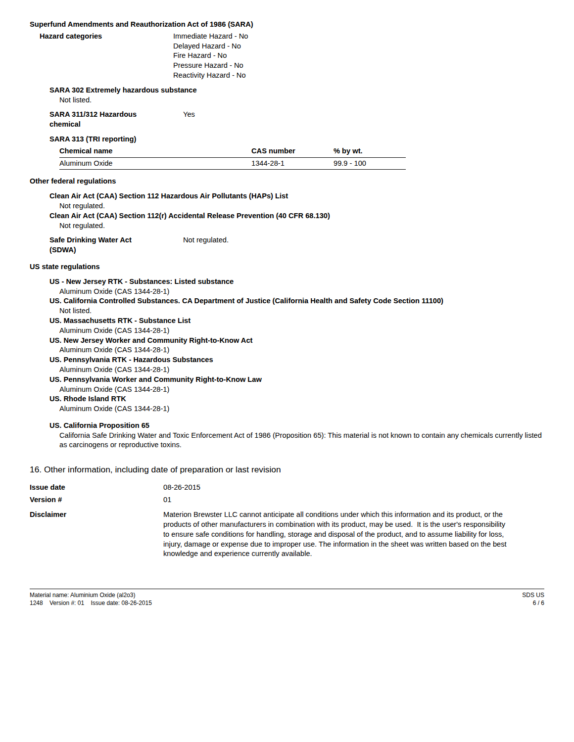Superfund Amendments and Reauthorization Act of 1986 (SARA)
Hazard categories
Immediate Hazard - No
Delayed Hazard - No
Fire Hazard - No
Pressure Hazard - No
Reactivity Hazard - No
SARA 302 Extremely hazardous substance
Not listed.
SARA 311/312 Hazardous
chemical
Yes
SARA 313 (TRI reporting)
| Chemical name | CAS number | % by wt. |
| --- | --- | --- |
| Aluminum Oxide | 1344-28-1 | 99.9 - 100 |
Other federal regulations
Clean Air Act (CAA) Section 112 Hazardous Air Pollutants (HAPs) List
Not regulated.
Clean Air Act (CAA) Section 112(r) Accidental Release Prevention (40 CFR 68.130)
Not regulated.
Safe Drinking Water Act
(SDWA)
Not regulated.
US state regulations
US - New Jersey RTK - Substances: Listed substance
Aluminum Oxide (CAS 1344-28-1)
US. California Controlled Substances. CA Department of Justice (California Health and Safety Code Section 11100)
Not listed.
US. Massachusetts RTK - Substance List
Aluminum Oxide (CAS 1344-28-1)
US. New Jersey Worker and Community Right-to-Know Act
Aluminum Oxide (CAS 1344-28-1)
US. Pennsylvania RTK - Hazardous Substances
Aluminum Oxide (CAS 1344-28-1)
US. Pennsylvania Worker and Community Right-to-Know Law
Aluminum Oxide (CAS 1344-28-1)
US. Rhode Island RTK
Aluminum Oxide (CAS 1344-28-1)
US. California Proposition 65
California Safe Drinking Water and Toxic Enforcement Act of 1986 (Proposition 65): This material is not known to contain any chemicals currently listed as carcinogens or reproductive toxins.
16. Other information, including date of preparation or last revision
Issue date
08-26-2015
Version #
01
Disclaimer
Materion Brewster LLC cannot anticipate all conditions under which this information and its product, or the products of other manufacturers in combination with its product, may be used. It is the user's responsibility to ensure safe conditions for handling, storage and disposal of the product, and to assume liability for loss, injury, damage or expense due to improper use. The information in the sheet was written based on the best knowledge and experience currently available.
Material name: Aluminium Oxide (al2o3)
1248 Version #: 01 Issue date: 08-26-2015
SDS US
6 / 6